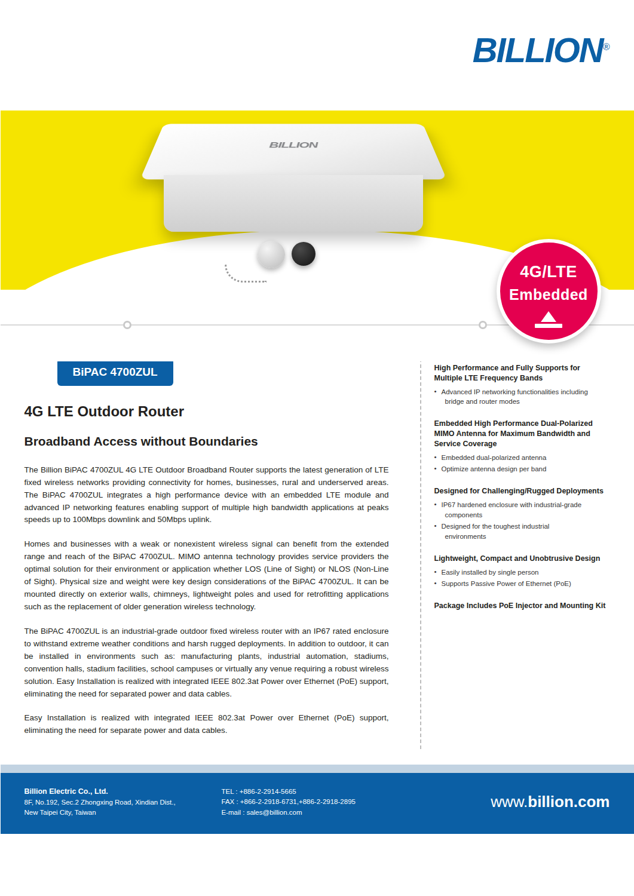BILLION®
BILLION
4G/LTE
Embedded
BiPAC 4700ZUL
4G LTE Outdoor Router
Broadband Access without Boundaries
The Billion BiPAC 4700ZUL 4G LTE Outdoor Broadband Router supports the latest generation of LTE fixed wireless networks providing connectivity for homes, businesses, rural and underserved areas. The BiPAC 4700ZUL integrates a high performance device with an embedded LTE module and advanced IP networking features enabling support of multiple high bandwidth applications at peaks speeds up to 100Mbps downlink and 50Mbps uplink.
Homes and businesses with a weak or nonexistent wireless signal can benefit from the extended range and reach of the BiPAC 4700ZUL. MIMO antenna technology provides service providers the optimal solution for their environment or application whether LOS (Line of Sight) or NLOS (Non-Line of Sight). Physical size and weight were key design considerations of the BiPAC 4700ZUL. It can be mounted directly on exterior walls, chimneys, lightweight poles and used for retrofitting applications such as the replacement of older generation wireless technology.
The BiPAC 4700ZUL is an industrial-grade outdoor fixed wireless router with an IP67 rated enclosure to withstand extreme weather conditions and harsh rugged deployments. In addition to outdoor, it can be installed in environments such as: manufacturing plants, industrial automation, stadiums, convention halls, stadium facilities, school campuses or virtually any venue requiring a robust wireless solution. Easy Installation is realized with integrated IEEE 802.3at Power over Ethernet (PoE) support, eliminating the need for separated power and data cables.
Easy Installation is realized with integrated IEEE 802.3at Power over Ethernet (PoE) support, eliminating the need for separate power and data cables.
High Performance and Fully Supports for Multiple LTE Frequency Bands
Advanced IP networking functionalities includingbridge and router modes
Embedded High Performance Dual-Polarized MIMO Antenna for Maximum Bandwidth and Service Coverage
Embedded dual-polarized antenna
Optimize antenna design per band
Designed for Challenging/Rugged Deployments
IP67 hardened enclosure with industrial-gradecomponents
Designed for the toughest industrialenvironments
Lightweight, Compact and Unobtrusive Design
Easily installed by single person
Supports Passive Power of Ethernet (PoE)
Package Includes PoE Injector and Mounting Kit
Billion Electric Co., Ltd.
8F, No.192, Sec.2 Zhongxing Road, Xindian Dist.,
New Taipei City, Taiwan
TEL : +886-2-2914-5665
FAX : +866-2-2918-6731,+886-2-2918-2895
E-mail : sales@billion.com
www. billion.com